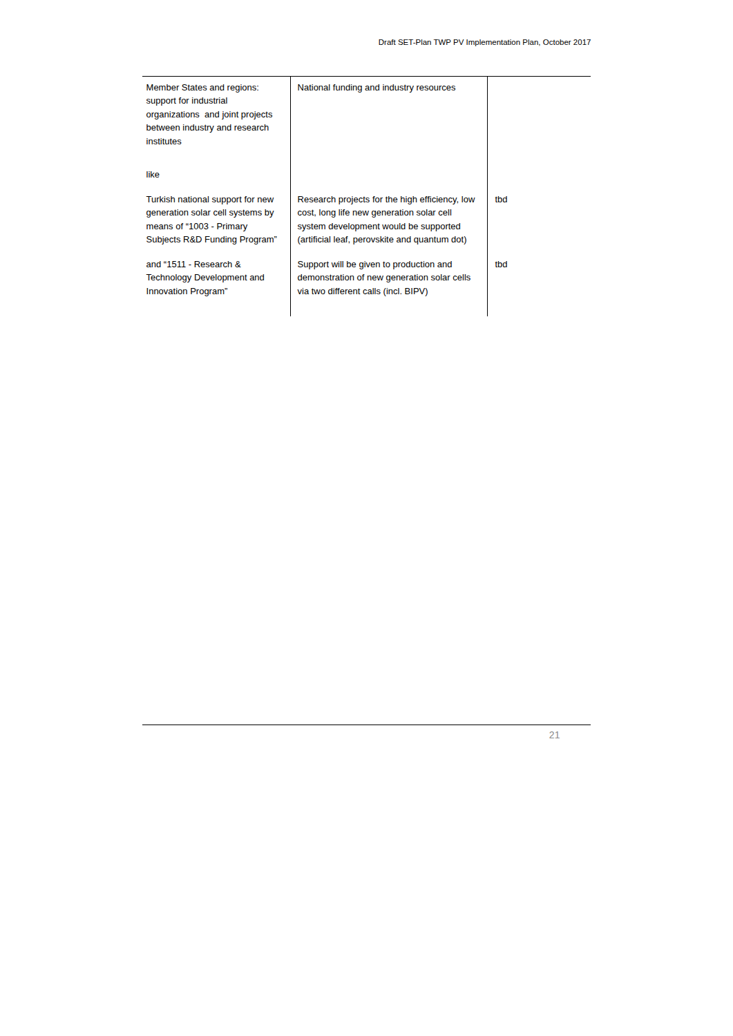Draft SET-Plan TWP PV Implementation Plan, October 2017
| Member States and regions: support for industrial organizations and joint projects between industry and research institutes like | National funding and industry resources | |
| Turkish national support for new generation solar cell systems by means of “1003 - Primary Subjects R&D Funding Program” | Research projects for the high efficiency, low cost, long life new generation solar cell system development would be supported (artificial leaf, perovskite and quantum dot) | tbd |
| and “1511 - Research & Technology Development and Innovation Program” | Support will be given to production and demonstration of new generation solar cells via two different calls (incl. BIPV) | tbd |
21